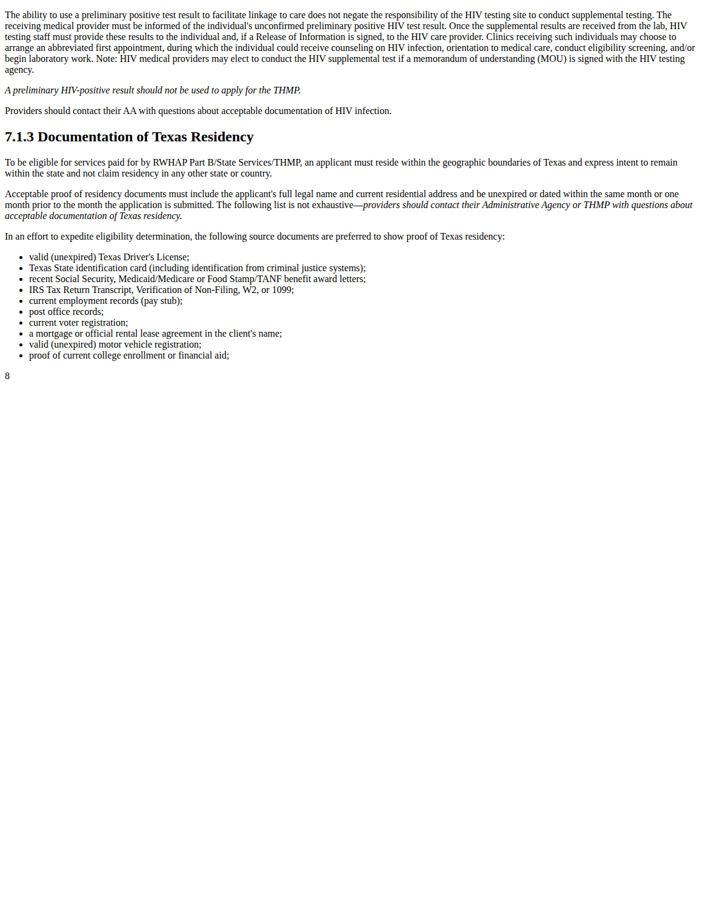The ability to use a preliminary positive test result to facilitate linkage to care does not negate the responsibility of the HIV testing site to conduct supplemental testing. The receiving medical provider must be informed of the individual's unconfirmed preliminary positive HIV test result. Once the supplemental results are received from the lab, HIV testing staff must provide these results to the individual and, if a Release of Information is signed, to the HIV care provider. Clinics receiving such individuals may choose to arrange an abbreviated first appointment, during which the individual could receive counseling on HIV infection, orientation to medical care, conduct eligibility screening, and/or begin laboratory work. Note: HIV medical providers may elect to conduct the HIV supplemental test if a memorandum of understanding (MOU) is signed with the HIV testing agency.
A preliminary HIV-positive result should not be used to apply for the THMP.
Providers should contact their AA with questions about acceptable documentation of HIV infection.
7.1.3 Documentation of Texas Residency
To be eligible for services paid for by RWHAP Part B/State Services/THMP, an applicant must reside within the geographic boundaries of Texas and express intent to remain within the state and not claim residency in any other state or country.
Acceptable proof of residency documents must include the applicant's full legal name and current residential address and be unexpired or dated within the same month or one month prior to the month the application is submitted. The following list is not exhaustive—providers should contact their Administrative Agency or THMP with questions about acceptable documentation of Texas residency.
In an effort to expedite eligibility determination, the following source documents are preferred to show proof of Texas residency:
valid (unexpired) Texas Driver's License;
Texas State identification card (including identification from criminal justice systems);
recent Social Security, Medicaid/Medicare or Food Stamp/TANF benefit award letters;
IRS Tax Return Transcript, Verification of Non-Filing, W2, or 1099;
current employment records (pay stub);
post office records;
current voter registration;
a mortgage or official rental lease agreement in the client's name;
valid (unexpired) motor vehicle registration;
proof of current college enrollment or financial aid;
8